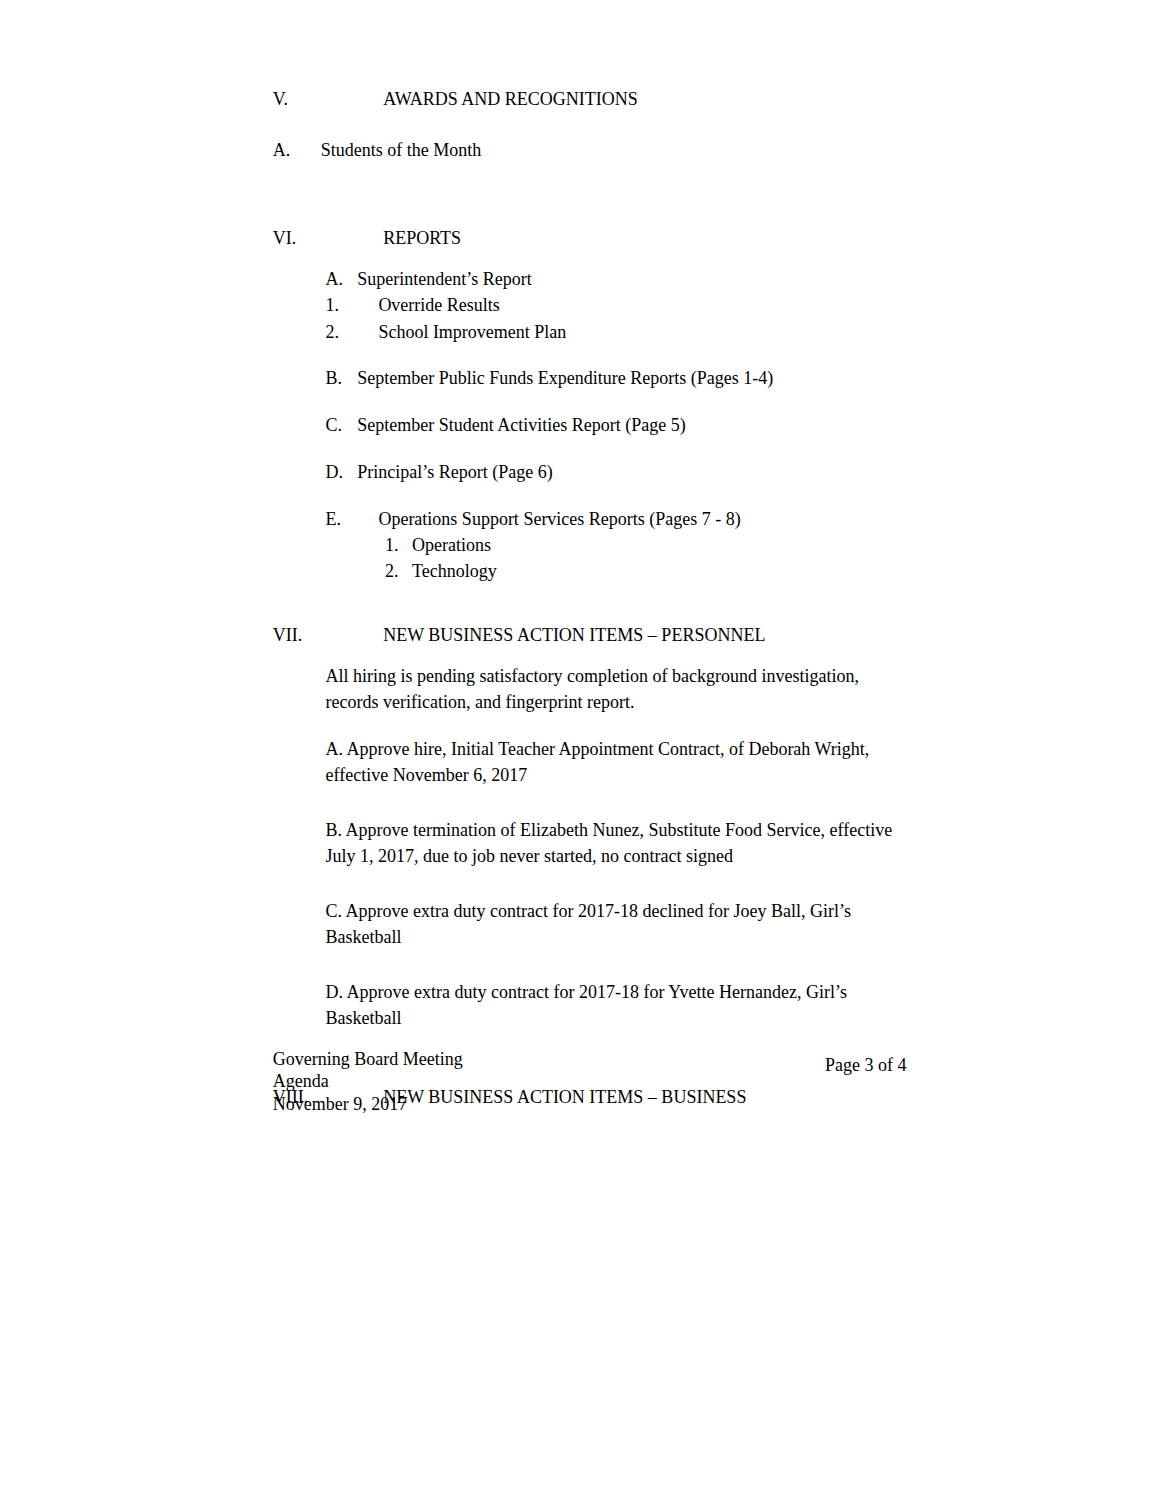V. AWARDS AND RECOGNITIONS
A. Students of the Month
VI. REPORTS
A. Superintendent’s Report
1. Override Results
2. School Improvement Plan
B. September Public Funds Expenditure Reports (Pages 1-4)
C. September Student Activities Report (Page 5)
D. Principal’s Report (Page 6)
E. Operations Support Services Reports (Pages 7 - 8)
1. Operations
2. Technology
VII. NEW BUSINESS ACTION ITEMS – PERSONNEL
All hiring is pending satisfactory completion of background investigation, records verification, and fingerprint report.
A. Approve hire, Initial Teacher Appointment Contract, of Deborah Wright, effective November 6, 2017
B. Approve termination of Elizabeth Nunez, Substitute Food Service, effective July 1, 2017, due to job never started, no contract signed
C. Approve extra duty contract for 2017-18 declined for Joey Ball, Girl’s Basketball
D. Approve extra duty contract for 2017-18 for Yvette Hernandez, Girl’s Basketball
VIII. NEW BUSINESS ACTION ITEMS – BUSINESS
Governing Board Meeting
Agenda
November 9, 2017
Page 3 of 4